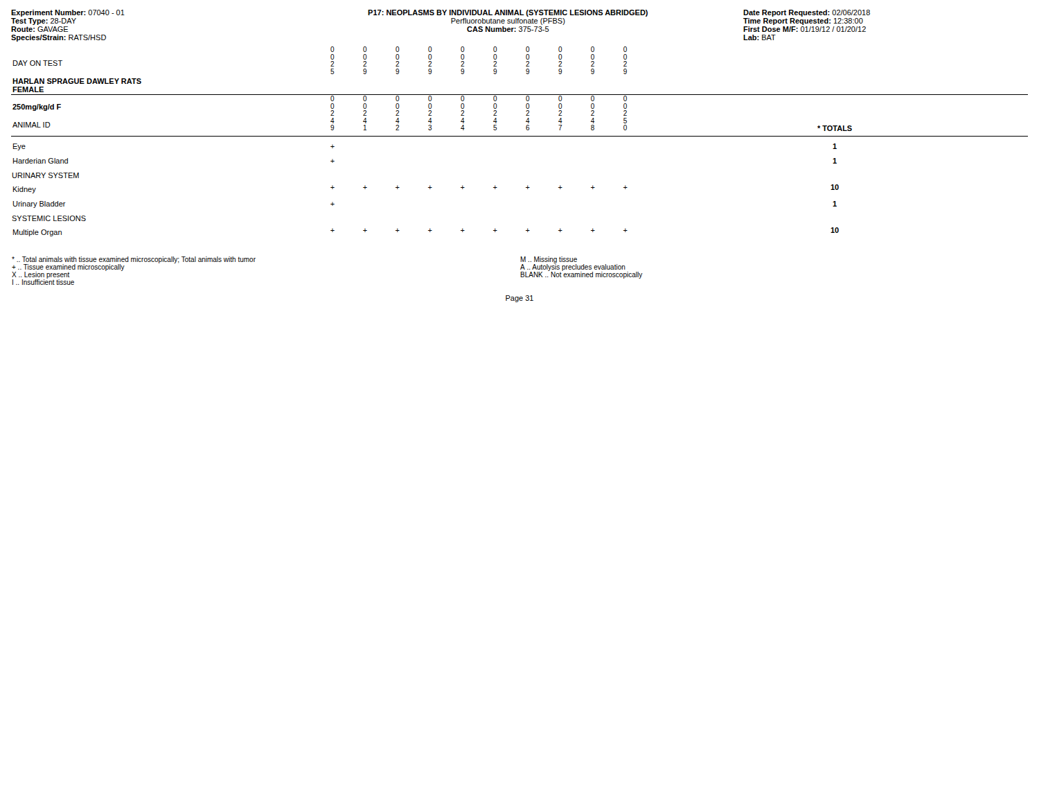| Experiment Number: 07040 - 01 | P17: NEOPLASMS BY INDIVIDUAL ANIMAL (SYSTEMIC LESIONS ABRIDGED) | Date Report Requested: 02/06/2018 |
| Test Type: 28-DAY | Perfluorobutane sulfonate (PFBS) | Time Report Requested: 12:38:00 |
| Route: GAVAGE | CAS Number: 375-73-5 | First Dose M/F: 01/19/12 / 01/20/12 |
| Species/Strain: RATS/HSD | | Lab: BAT |
| DAY ON TEST | 0 0 2 5 | 0 0 2 9 | 0 0 2 9 | 0 0 2 9 | 0 0 2 9 | 0 0 2 9 | 0 0 2 9 | 0 0 2 9 | 0 0 2 9 | 0 0 2 9 | |
| HARLAN SPRAGUE DAWLEY RATS FEMALE | | |
| 250mg/kg/d F ANIMAL ID | 0 0 2 4 9 | 0 0 2 4 1 | 0 0 2 4 2 | 0 0 2 4 3 | 0 0 2 4 4 | 0 0 2 4 5 | 0 0 2 4 6 | 0 0 2 4 7 | 0 0 2 4 8 | 0 0 2 5 0 | * TOTALS |
| Eye | + | | 1 |
| Harderian Gland | + | | 1 |
| URINARY SYSTEM |
| Kidney | + | + | + | + | + | + | + | + | + | + | 10 |
| Urinary Bladder | + | | 1 |
| SYSTEMIC LESIONS |
| Multiple Organ | + | + | + | + | + | + | + | + | + | + | 10 |
| * .. Total animals with tissue examined microscopically; Total animals with tumor + .. Tissue examined microscopically X .. Lesion present I .. Insufficient tissue | M .. Missing tissue A .. Autolysis precludes evaluation BLANK .. Not examined microscopically |
Page 31